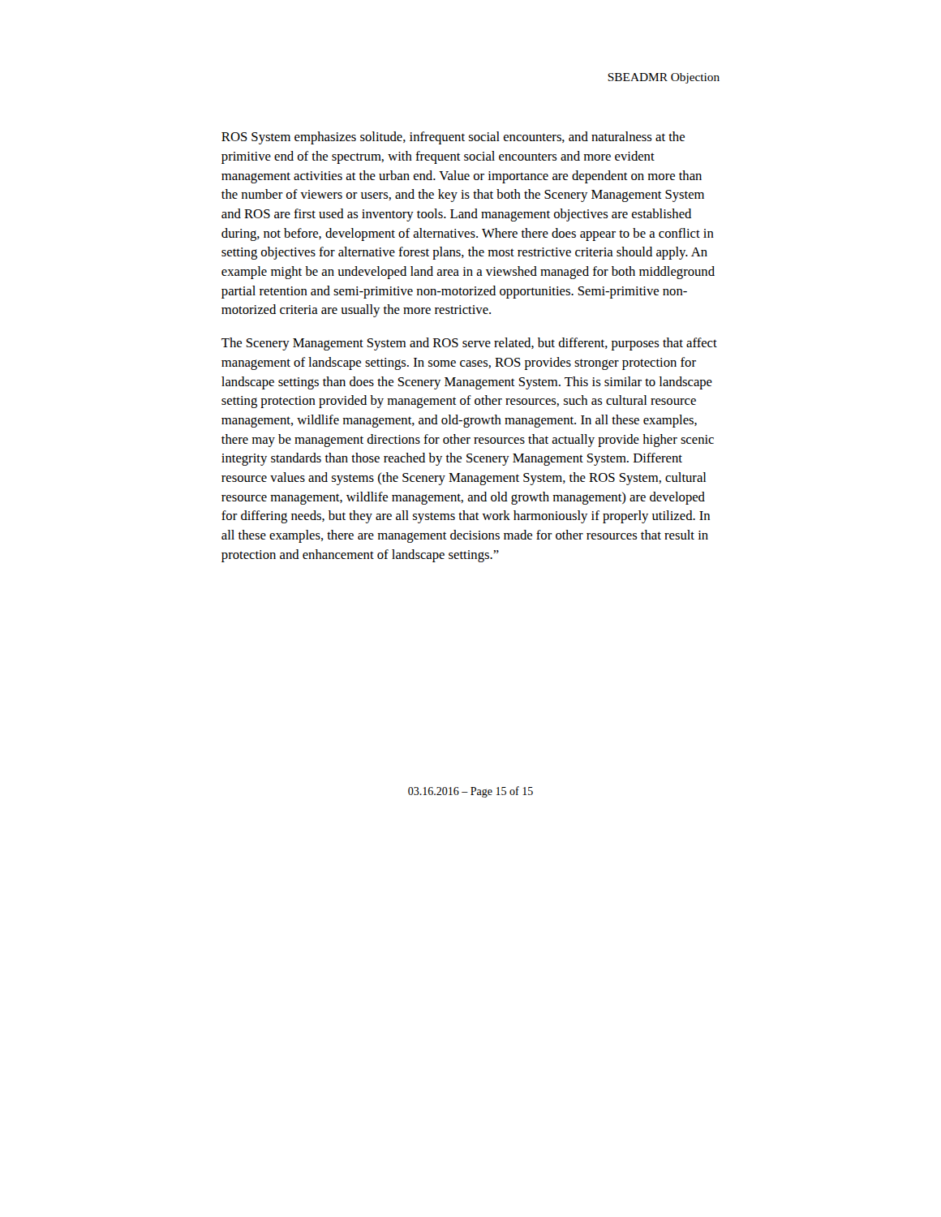SBEADMR Objection
ROS System emphasizes solitude, infrequent social encounters, and naturalness at the primitive end of the spectrum, with frequent social encounters and more evident management activities at the urban end. Value or importance are dependent on more than the number of viewers or users, and the key is that both the Scenery Management System and ROS are first used as inventory tools. Land management objectives are established during, not before, development of alternatives. Where there does appear to be a conflict in setting objectives for alternative forest plans, the most restrictive criteria should apply. An example might be an undeveloped land area in a viewshed managed for both middleground partial retention and semi-primitive non-motorized opportunities. Semi-primitive non-motorized criteria are usually the more restrictive.
The Scenery Management System and ROS serve related, but different, purposes that affect management of landscape settings. In some cases, ROS provides stronger protection for landscape settings than does the Scenery Management System. This is similar to landscape setting protection provided by management of other resources, such as cultural resource management, wildlife management, and old-growth management. In all these examples, there may be management directions for other resources that actually provide higher scenic integrity standards than those reached by the Scenery Management System. Different resource values and systems (the Scenery Management System, the ROS System, cultural resource management, wildlife management, and old growth management) are developed for differing needs, but they are all systems that work harmoniously if properly utilized. In all these examples, there are management decisions made for other resources that result in protection and enhancement of landscape settings.”
03.16.2016 – Page 15 of 15